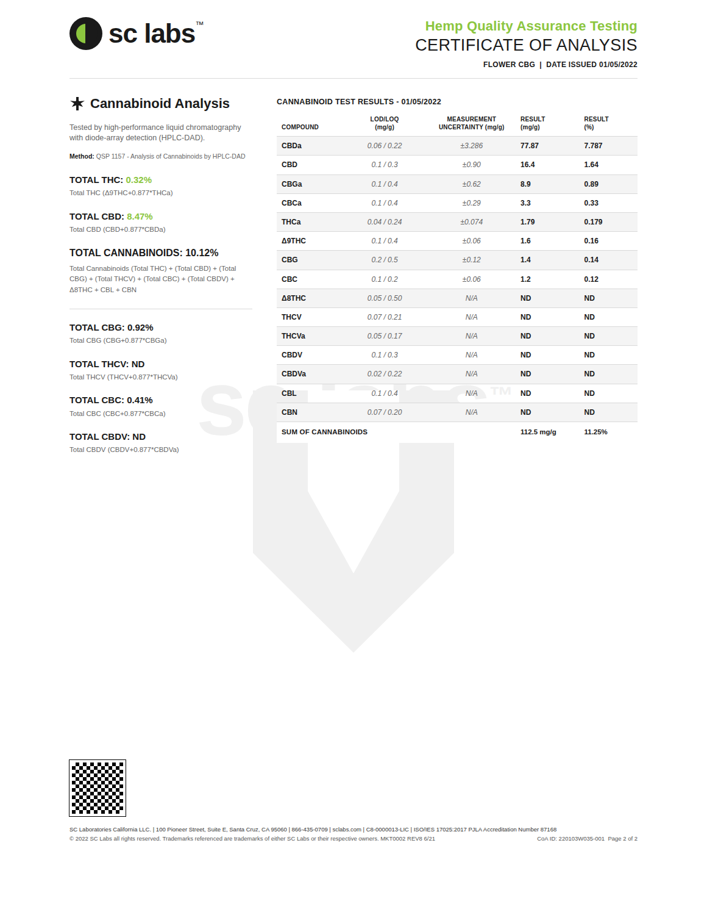sc labs™
sc labs™
Hemp Quality Assurance Testing
CERTIFICATE OF ANALYSIS
FLOWER CBG | DATE ISSUED 01/05/2022
Cannabinoid Analysis
Tested by high-performance liquid chromatography with diode-array detection (HPLC-DAD).
Method: QSP 1157 - Analysis of Cannabinoids by HPLC-DAD
TOTAL THC: 0.32%
Total THC (Δ9THC+0.877*THCa)
TOTAL CBD: 8.47%
Total CBD (CBD+0.877*CBDa)
TOTAL CANNABINOIDS: 10.12%
Total Cannabinoids (Total THC) + (Total CBD) + (Total CBG) + (Total THCV) + (Total CBC) + (Total CBDV) + Δ8THC + CBL + CBN
TOTAL CBG: 0.92%
Total CBG (CBG+0.877*CBGa)
TOTAL THCV: ND
Total THCV (THCV+0.877*THCVa)
TOTAL CBC: 0.41%
Total CBC (CBC+0.877*CBCa)
TOTAL CBDV: ND
Total CBDV (CBDV+0.877*CBDVa)
CANNABINOID TEST RESULTS - 01/05/2022
| COMPOUND | LOD/LOQ (mg/g) | MEASUREMENT UNCERTAINTY (mg/g) | RESULT (mg/g) | RESULT (%) |
| --- | --- | --- | --- | --- |
| CBDa | 0.06 / 0.22 | ±3.286 | 77.87 | 7.787 |
| CBD | 0.1 / 0.3 | ±0.90 | 16.4 | 1.64 |
| CBGa | 0.1 / 0.4 | ±0.62 | 8.9 | 0.89 |
| CBCa | 0.1 / 0.4 | ±0.29 | 3.3 | 0.33 |
| THCa | 0.04 / 0.24 | ±0.074 | 1.79 | 0.179 |
| Δ9THC | 0.1 / 0.4 | ±0.06 | 1.6 | 0.16 |
| CBG | 0.2 / 0.5 | ±0.12 | 1.4 | 0.14 |
| CBC | 0.1 / 0.2 | ±0.06 | 1.2 | 0.12 |
| Δ8THC | 0.05 / 0.50 | N/A | ND | ND |
| THCV | 0.07 / 0.21 | N/A | ND | ND |
| THCVa | 0.05 / 0.17 | N/A | ND | ND |
| CBDV | 0.1 / 0.3 | N/A | ND | ND |
| CBDVa | 0.02 / 0.22 | N/A | ND | ND |
| CBL | 0.1 / 0.4 | N/A | ND | ND |
| CBN | 0.07 / 0.20 | N/A | ND | ND |
| SUM OF CANNABINOIDS | 112.5 mg/g | 11.25% |
SC Laboratories California LLC. | 100 Pioneer Street, Suite E, Santa Cruz, CA 95060 | 866-435-0709 | sclabs.com | C8-0000013-LIC | ISO/IES 17025:2017 PJLA Accreditation Number 87168
CoA ID: 220103W035-001 Page 2 of 2 © 2022 SC Labs all rights reserved. Trademarks referenced are trademarks of either SC Labs or their respective owners. MKT0002 REV8 6/21